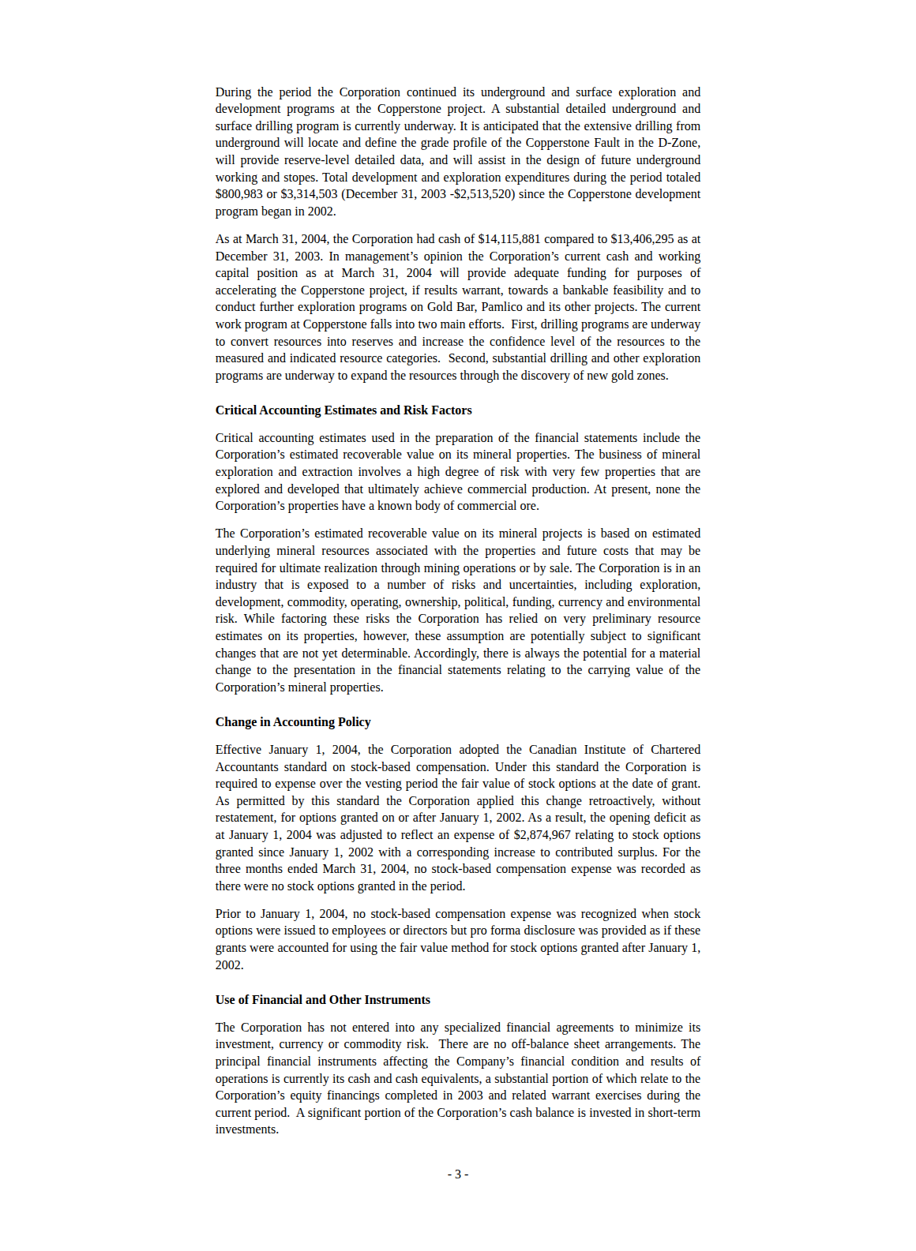During the period the Corporation continued its underground and surface exploration and development programs at the Copperstone project. A substantial detailed underground and surface drilling program is currently underway. It is anticipated that the extensive drilling from underground will locate and define the grade profile of the Copperstone Fault in the D-Zone, will provide reserve-level detailed data, and will assist in the design of future underground working and stopes. Total development and exploration expenditures during the period totaled $800,983 or $3,314,503 (December 31, 2003 -$2,513,520) since the Copperstone development program began in 2002.
As at March 31, 2004, the Corporation had cash of $14,115,881 compared to $13,406,295 as at December 31, 2003. In management’s opinion the Corporation’s current cash and working capital position as at March 31, 2004 will provide adequate funding for purposes of accelerating the Copperstone project, if results warrant, towards a bankable feasibility and to conduct further exploration programs on Gold Bar, Pamlico and its other projects. The current work program at Copperstone falls into two main efforts. First, drilling programs are underway to convert resources into reserves and increase the confidence level of the resources to the measured and indicated resource categories. Second, substantial drilling and other exploration programs are underway to expand the resources through the discovery of new gold zones.
Critical Accounting Estimates and Risk Factors
Critical accounting estimates used in the preparation of the financial statements include the Corporation’s estimated recoverable value on its mineral properties. The business of mineral exploration and extraction involves a high degree of risk with very few properties that are explored and developed that ultimately achieve commercial production. At present, none the Corporation’s properties have a known body of commercial ore.
The Corporation’s estimated recoverable value on its mineral projects is based on estimated underlying mineral resources associated with the properties and future costs that may be required for ultimate realization through mining operations or by sale. The Corporation is in an industry that is exposed to a number of risks and uncertainties, including exploration, development, commodity, operating, ownership, political, funding, currency and environmental risk. While factoring these risks the Corporation has relied on very preliminary resource estimates on its properties, however, these assumption are potentially subject to significant changes that are not yet determinable. Accordingly, there is always the potential for a material change to the presentation in the financial statements relating to the carrying value of the Corporation’s mineral properties.
Change in Accounting Policy
Effective January 1, 2004, the Corporation adopted the Canadian Institute of Chartered Accountants standard on stock-based compensation. Under this standard the Corporation is required to expense over the vesting period the fair value of stock options at the date of grant. As permitted by this standard the Corporation applied this change retroactively, without restatement, for options granted on or after January 1, 2002. As a result, the opening deficit as at January 1, 2004 was adjusted to reflect an expense of $2,874,967 relating to stock options granted since January 1, 2002 with a corresponding increase to contributed surplus. For the three months ended March 31, 2004, no stock-based compensation expense was recorded as there were no stock options granted in the period.
Prior to January 1, 2004, no stock-based compensation expense was recognized when stock options were issued to employees or directors but pro forma disclosure was provided as if these grants were accounted for using the fair value method for stock options granted after January 1, 2002.
Use of Financial and Other Instruments
The Corporation has not entered into any specialized financial agreements to minimize its investment, currency or commodity risk. There are no off-balance sheet arrangements. The principal financial instruments affecting the Company’s financial condition and results of operations is currently its cash and cash equivalents, a substantial portion of which relate to the Corporation’s equity financings completed in 2003 and related warrant exercises during the current period. A significant portion of the Corporation’s cash balance is invested in short-term investments.
- 3 -